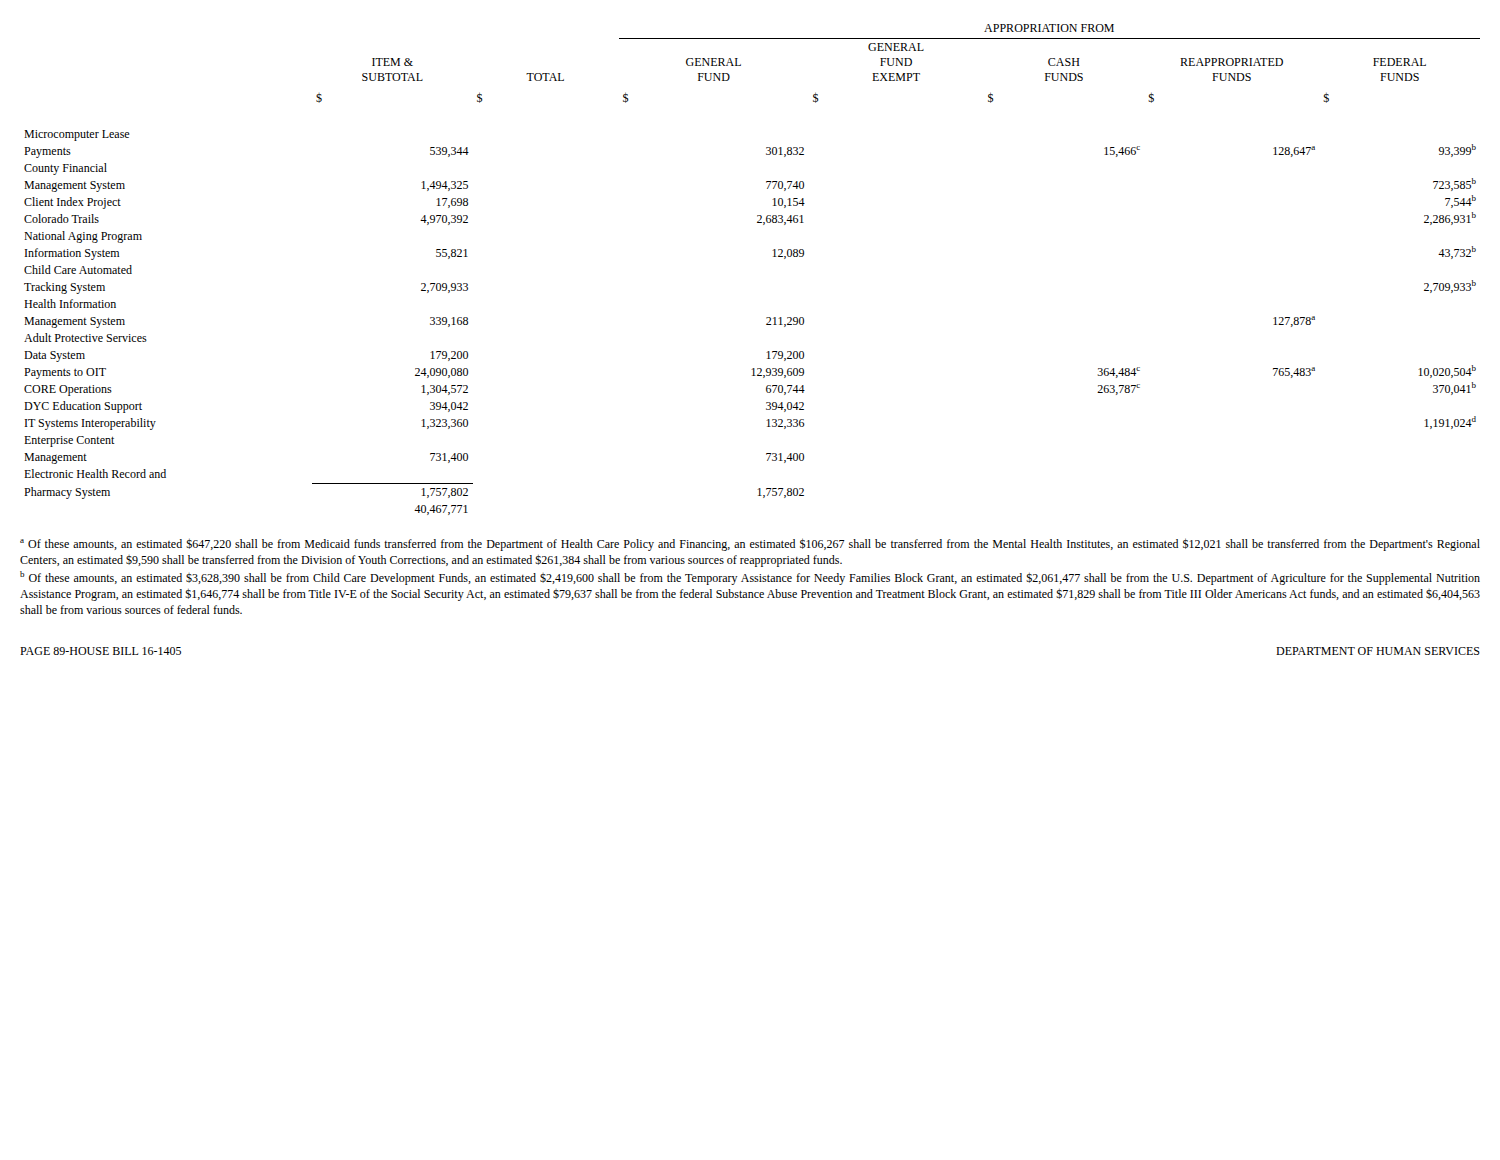| | | | APPROPRIATION FROM |
| | ITEM & SUBTOTAL | TOTAL | GENERAL FUND | GENERAL FUND EXEMPT | CASH FUNDS | REAPPROPRIATED FUNDS | FEDERAL FUNDS |
| | $ | $ | $ | $ | $ | $ | $ |
| Microcomputer Lease | | | | | | | |
| Payments | 539,344 | | 301,832 | | 15,466 c | 128,647 a | 93,399 b |
| County Financial | | | | | | | |
| Management System | 1,494,325 | | 770,740 | | | | 723,585 b |
| Client Index Project | 17,698 | | 10,154 | | | | 7,544 b |
| Colorado Trails | 4,970,392 | | 2,683,461 | | | | 2,286,931 b |
| National Aging Program | | | | | | | |
| Information System | 55,821 | | 12,089 | | | | 43,732 b |
| Child Care Automated | | | | | | | |
| Tracking System | 2,709,933 | | | | | | 2,709,933 b |
| Health Information | | | | | | | |
| Management System | 339,168 | | 211,290 | | | 127,878 a | |
| Adult Protective Services | | | | | | | |
| Data System | 179,200 | | 179,200 | | | | |
| Payments to OIT | 24,090,080 | | 12,939,609 | | 364,484 c | 765,483 a | 10,020,504 b |
| CORE Operations | 1,304,572 | | 670,744 | | 263,787 c | | 370,041 b |
| DYC Education Support | 394,042 | | 394,042 | | | | |
| IT Systems Interoperability | 1,323,360 | | 132,336 | | | | 1,191,024 d |
| Enterprise Content | | | | | | | |
| Management | 731,400 | | 731,400 | | | | |
| Electronic Health Record and | | | | | | | |
| Pharmacy System | 1,757,802 | | 1,757,802 | | | | |
| | 40,467,771 | | | | | | |
a Of these amounts, an estimated $647,220 shall be from Medicaid funds transferred from the Department of Health Care Policy and Financing, an estimated $106,267 shall be transferred from the Mental Health Institutes, an estimated $12,021 shall be transferred from the Department's Regional Centers, an estimated $9,590 shall be transferred from the Division of Youth Corrections, and an estimated $261,384 shall be from various sources of reappropriated funds.
b Of these amounts, an estimated $3,628,390 shall be from Child Care Development Funds, an estimated $2,419,600 shall be from the Temporary Assistance for Needy Families Block Grant, an estimated $2,061,477 shall be from the U.S. Department of Agriculture for the Supplemental Nutrition Assistance Program, an estimated $1,646,774 shall be from Title IV-E of the Social Security Act, an estimated $79,637 shall be from the federal Substance Abuse Prevention and Treatment Block Grant, an estimated $71,829 shall be from Title III Older Americans Act funds, and an estimated $6,404,563 shall be from various sources of federal funds.
PAGE 89-HOUSE BILL 16-1405 DEPARTMENT OF HUMAN SERVICES